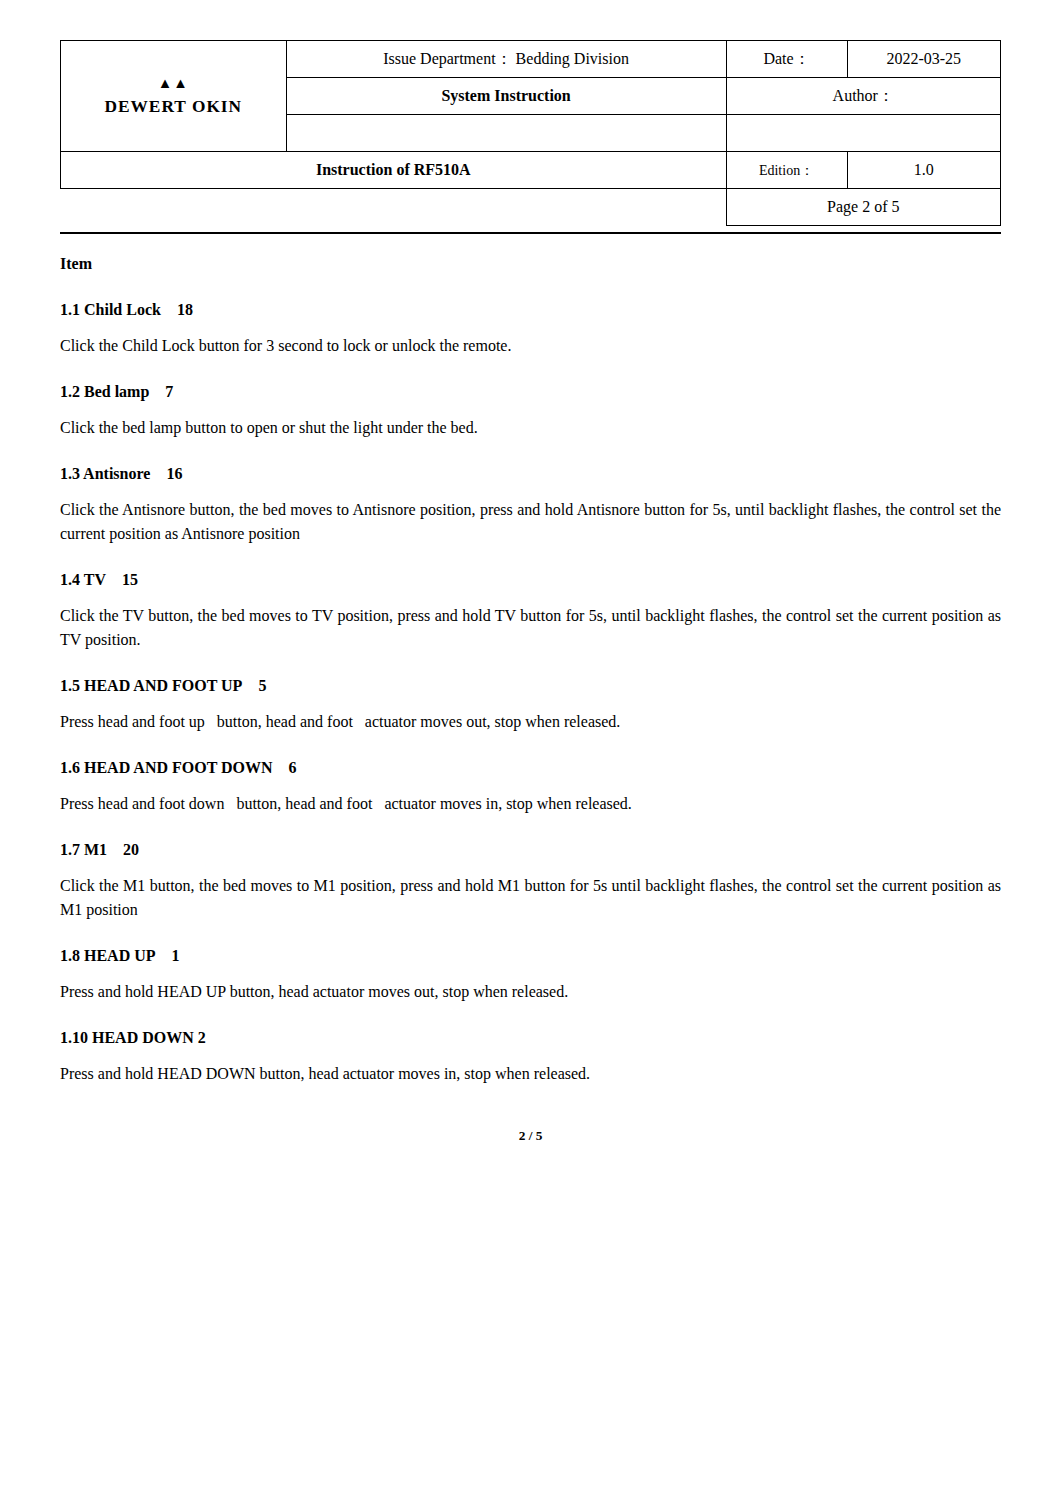| ▲▲ DEWERT OKIN | Issue Department： Bedding Division | Date： | 2022-03-25 |
| System Instruction | Author： |
| Instruction of RF510A | Edition： | 1.0 |
| | | Page 2 of 5 |
Item
1.1 Child Lock 18
Click the Child Lock button for 3 second to lock or unlock the remote.
1.2 Bed lamp 7
Click the bed lamp button to open or shut the light under the bed.
1.3 Antisnore 16
Click the Antisnore button, the bed moves to Antisnore position, press and hold Antisnore button for 5s, until backlight flashes, the control set the current position as Antisnore position
1.4 TV 15
Click the TV button, the bed moves to TV position, press and hold TV button for 5s, until backlight flashes, the control set the current position as TV position.
1.5 HEAD AND FOOT UP 5
Press head and foot up button, head and foot actuator moves out, stop when released.
1.6 HEAD AND FOOT DOWN 6
Press head and foot down button, head and foot actuator moves in, stop when released.
1.7 M1 20
Click the M1 button, the bed moves to M1 position, press and hold M1 button for 5s until backlight flashes, the control set the current position as M1 position
1.8 HEAD UP 1
Press and hold HEAD UP button, head actuator moves out, stop when released.
1.10 HEAD DOWN 2
Press and hold HEAD DOWN button, head actuator moves in, stop when released.
2 / 5